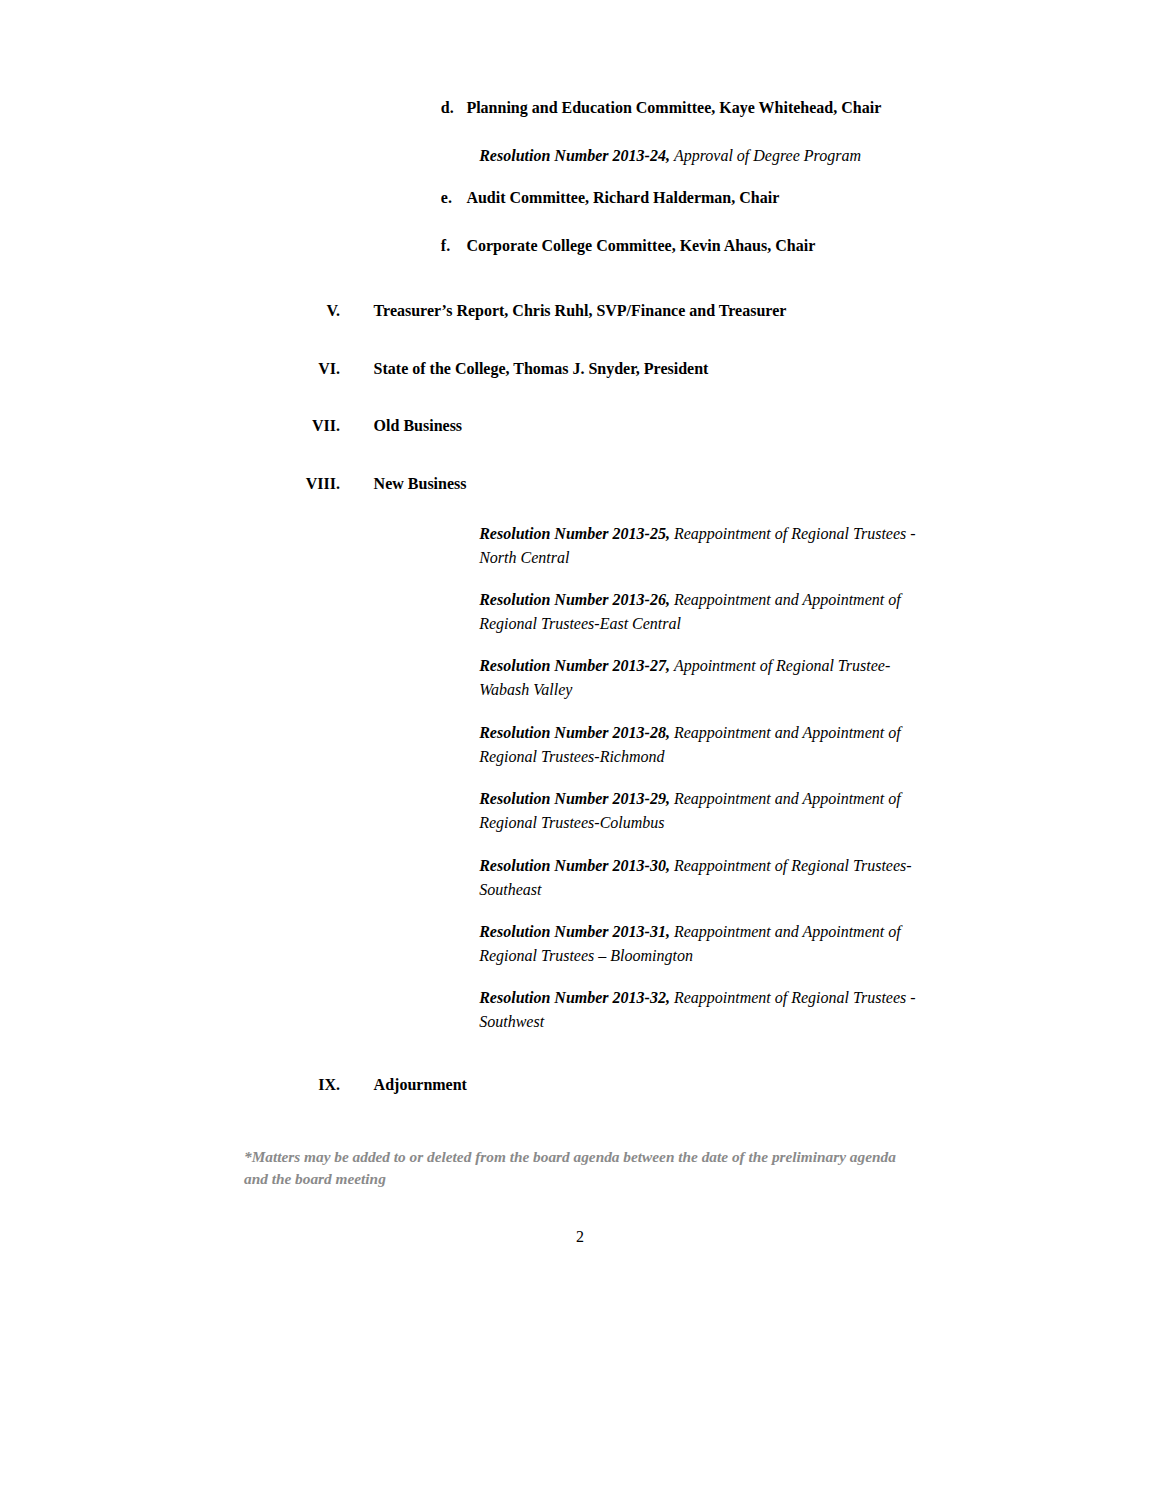d.
Planning and Education Committee, Kaye Whitehead, Chair
Resolution Number 2013-24, Approval of Degree Program
e.
Audit Committee, Richard Halderman, Chair
f.
Corporate College Committee, Kevin Ahaus, Chair
V.
Treasurer’s Report, Chris Ruhl, SVP/Finance and Treasurer
VI.
State of the College, Thomas J. Snyder, President
VII.
Old Business
VIII.
New Business
Resolution Number 2013-25, Reappointment of Regional Trustees -North Central
Resolution Number 2013-26, Reappointment and Appointment of Regional Trustees-East Central
Resolution Number 2013-27, Appointment of Regional Trustee-Wabash Valley
Resolution Number 2013-28, Reappointment and Appointment of Regional Trustees-Richmond
Resolution Number 2013-29, Reappointment and Appointment of Regional Trustees-Columbus
Resolution Number 2013-30, Reappointment of Regional Trustees-Southeast
Resolution Number 2013-31, Reappointment and Appointment of Regional Trustees – Bloomington
Resolution Number 2013-32, Reappointment of Regional Trustees - Southwest
IX.
Adjournment
*Matters may be added to or deleted from the board agenda between the date of the preliminary agenda and the board meeting
2